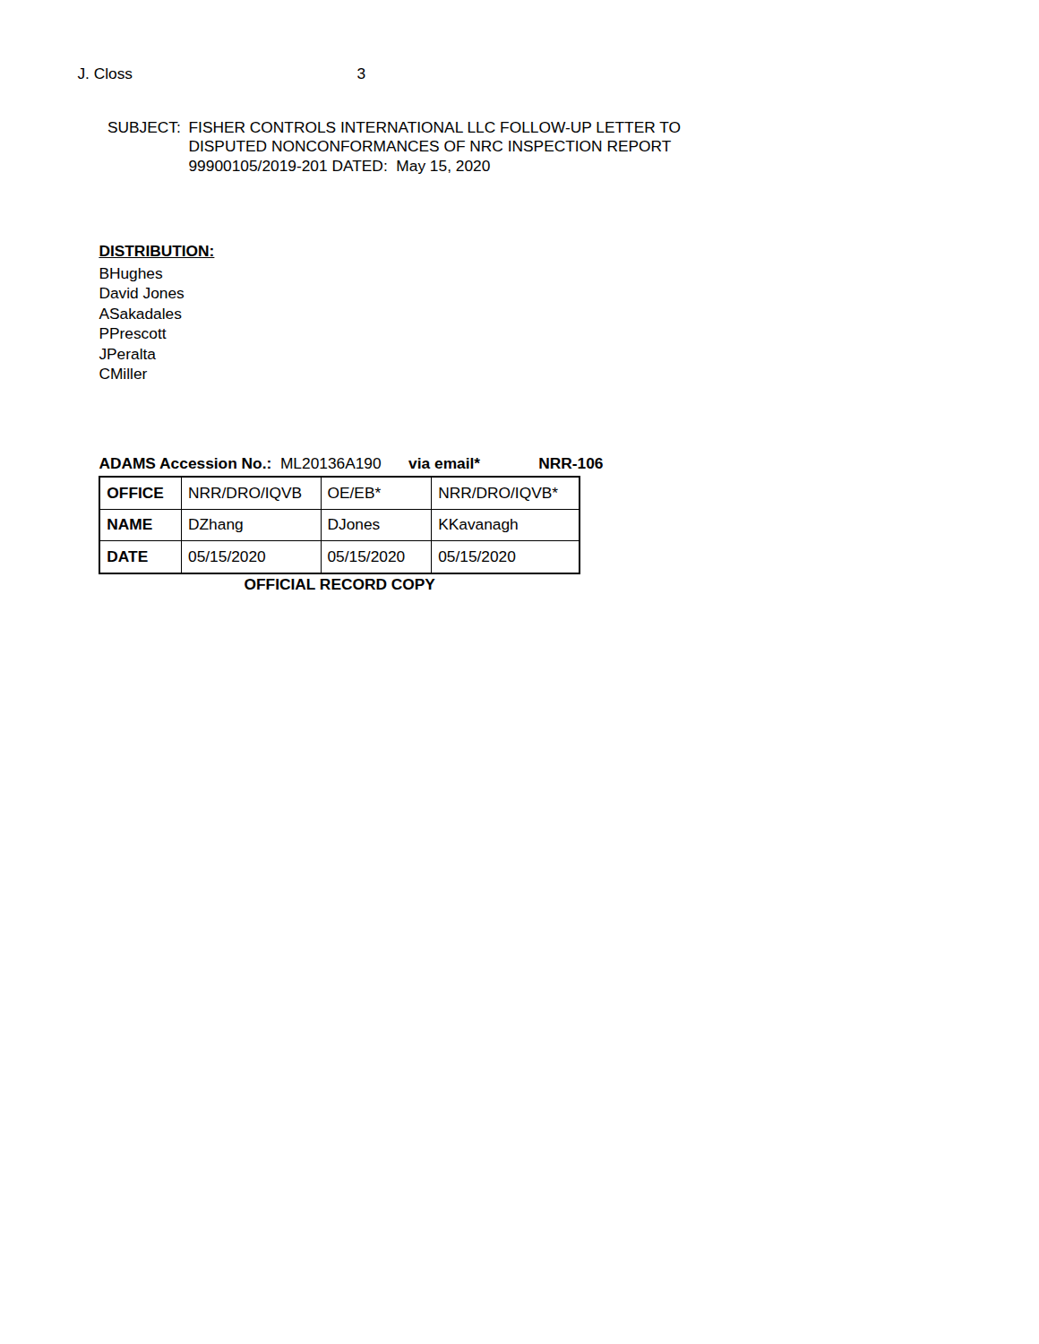J. Closs
3
SUBJECT: FISHER CONTROLS INTERNATIONAL LLC FOLLOW-UP LETTER TO DISPUTED NONCONFORMANCES OF NRC INSPECTION REPORT 99900105/2019-201 DATED: May 15, 2020
DISTRIBUTION:
BHughes
David Jones
ASakadales
PPrescott
JPeralta
CMiller
ADAMS Accession No.: ML20136A190 via email* NRR-106
| OFFICE | NRR/DRO/IQVB | OE/EB* | NRR/DRO/IQVB* |
| NAME | DZhang | DJones | KKavanagh |
| DATE | 05/15/2020 | 05/15/2020 | 05/15/2020 |
OFFICIAL RECORD COPY